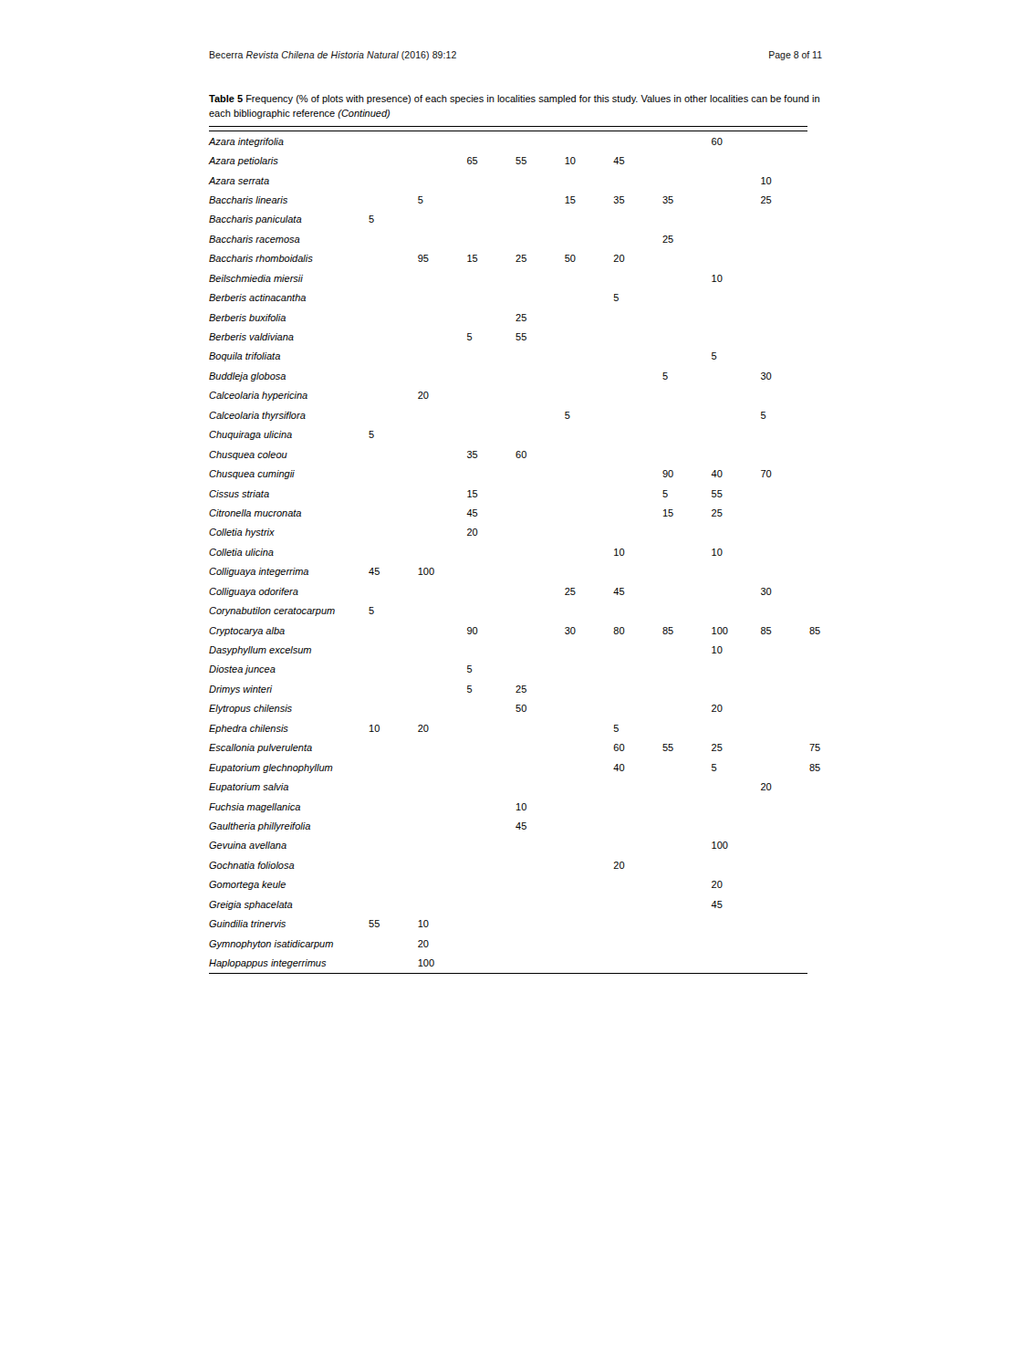Becerra Revista Chilena de Historia Natural (2016) 89:12
Page 8 of 11
Table 5 Frequency (% of plots with presence) of each species in localities sampled for this study. Values in other localities can be found in each bibliographic reference (Continued)
| Azara integrifolia | | | | | | | | 60 | |
| Azara petiolaris | | | 65 | 55 | 10 | 45 | | | |
| Azara serrata | | | | | | | | | 10 |
| Baccharis linearis | | 5 | | | 15 | 35 | 35 | | 25 |
| Baccharis paniculata | 5 | | | | | | | | |
| Baccharis racemosa | | | | | | | 25 | | |
| Baccharis rhomboidalis | | 95 | 15 | 25 | 50 | 20 | | | |
| Beilschmiedia miersii | | | | | | | | 10 | |
| Berberis actinacantha | | | | | | 5 | | | |
| Berberis buxifolia | | | | 25 | | | | | |
| Berberis valdiviana | | | 5 | 55 | | | | | |
| Boquila trifoliata | | | | | | | | 5 | |
| Buddleja globosa | | | | | | | 5 | | 30 |
| Calceolaria hypericina | | 20 | | | | | | | |
| Calceolaria thyrsiflora | | | | | 5 | | | | 5 |
| Chuquiraga ulicina | 5 | | | | | | | | |
| Chusquea coleou | | | 35 | 60 | | | | | |
| Chusquea cumingii | | | | | | | 90 | 40 | 70 |
| Cissus striata | | | 15 | | | | 5 | 55 | |
| Citronella mucronata | | | 45 | | | | 15 | 25 | |
| Colletia hystrix | | | 20 | | | | | | |
| Colletia ulicina | | | | | | 10 | | 10 | |
| Colliguaya integerrima | 45 | 100 | | | | | | | |
| Colliguaya odorifera | | | | | 25 | 45 | | | 30 |
| Corynabutilon ceratocarpum | 5 | | | | | | | | |
| Cryptocarya alba | | | 90 | | 30 | 80 | 85 | 100 | 85 | 85 |
| Dasyphyllum excelsum | | | | | | | | 10 | |
| Diostea juncea | | | 5 | | | | | | |
| Drimys winteri | | | 5 | 25 | | | | | |
| Elytropus chilensis | | | | 50 | | | | 20 | |
| Ephedra chilensis | 10 | 20 | | | | 5 | | | |
| Escallonia pulverulenta | | | | | | 60 | 55 | 25 | | 75 |
| Eupatorium glechnophyllum | | | | | | 40 | | 5 | | 85 |
| Eupatorium salvia | | | | | | | | | 20 |
| Fuchsia magellanica | | | | 10 | | | | | |
| Gaultheria phillyreifolia | | | | 45 | | | | | |
| Gevuina avellana | | | | | | | | 100 | |
| Gochnatia foliolosa | | | | | | 20 | | | |
| Gomortega keule | | | | | | | | 20 | |
| Greigia sphacelata | | | | | | | | 45 | |
| Guindilia trinervis | 55 | 10 | | | | | | | |
| Gymnophyton isatidicarpum | | 20 | | | | | | | |
| Haplopappus integerrimus | | 100 | | | | | | | |